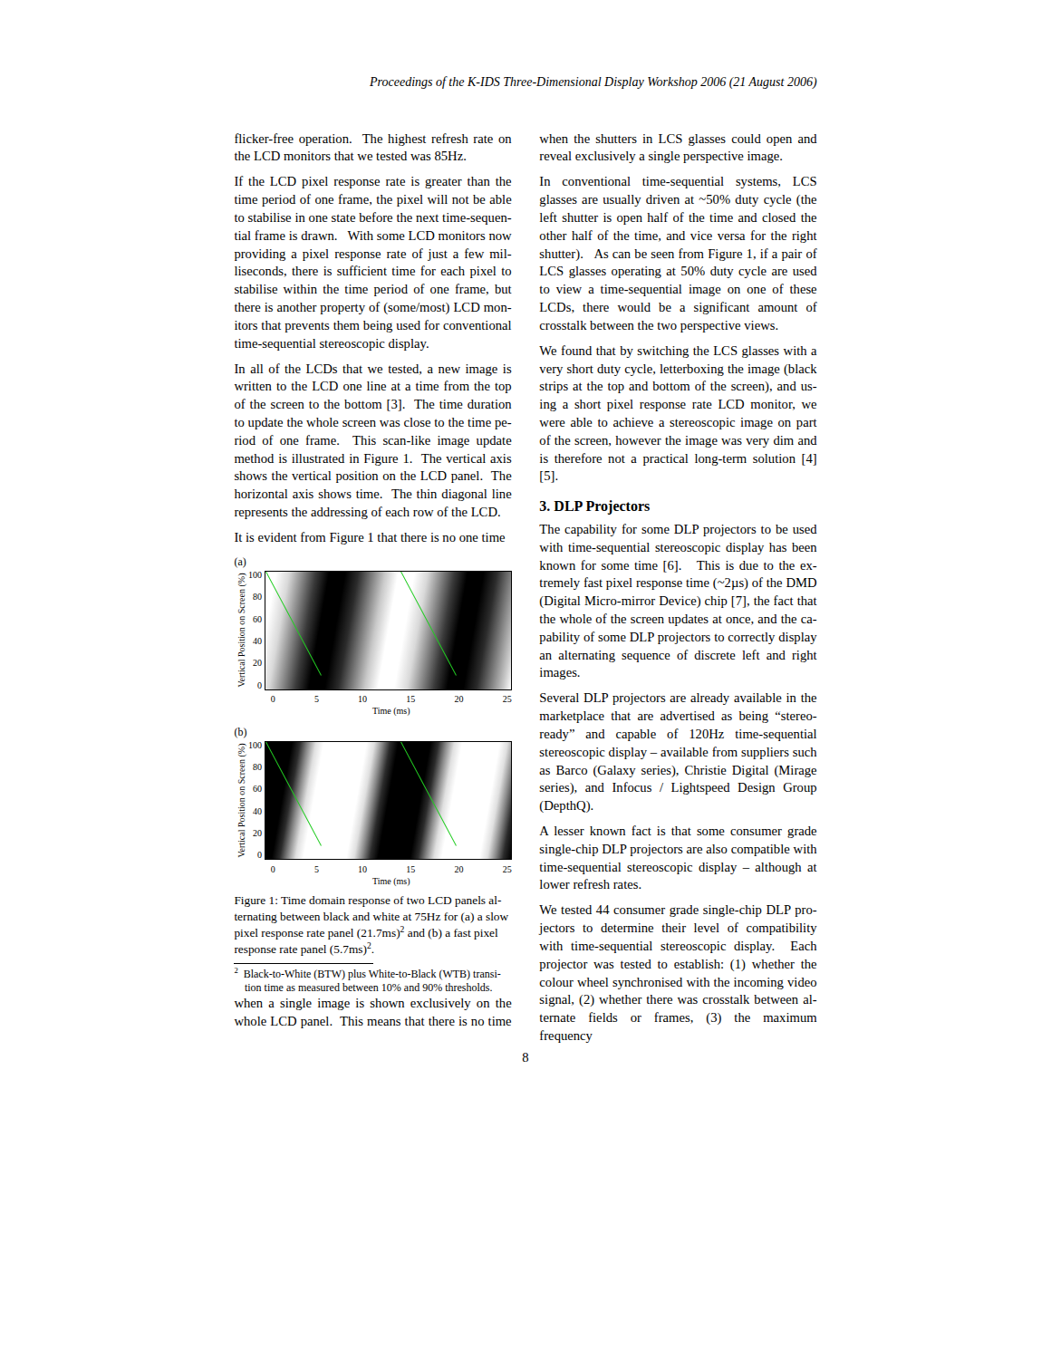Proceedings of the K-IDS Three-Dimensional Display Workshop 2006 (21 August 2006)
flicker-free operation. The highest refresh rate on the LCD monitors that we tested was 85Hz.
If the LCD pixel response rate is greater than the time period of one frame, the pixel will not be able to stabilise in one state before the next time-sequential frame is drawn. With some LCD monitors now providing a pixel response rate of just a few milliseconds, there is sufficient time for each pixel to stabilise within the time period of one frame, but there is another property of (some/most) LCD monitors that prevents them being used for conventional time-sequential stereoscopic display.
In all of the LCDs that we tested, a new image is written to the LCD one line at a time from the top of the screen to the bottom [3]. The time duration to update the whole screen was close to the time period of one frame. This scan-like image update method is illustrated in Figure 1. The vertical axis shows the vertical position on the LCD panel. The horizontal axis shows time. The thin diagonal line represents the addressing of each row of the LCD.
It is evident from Figure 1 that there is no one time
(a)
Vertical Position on Screen (%)
100806040200
0510152025
Time (ms)
(b)
Vertical Position on Screen (%)
100806040200
0510152025
Time (ms)
Figure 1: Time domain response of two LCD panels alternating between black and white at 75Hz for (a) a slow pixel response rate panel (21.7ms)2 and (b) a fast pixel response rate panel (5.7ms)2.
2 Black-to-White (BTW) plus White-to-Black (WTB) transition time as measured between 10% and 90% thresholds.
when a single image is shown exclusively on the whole LCD panel. This means that there is no time when the shutters in LCS glasses could open and reveal exclusively a single perspective image.
In conventional time-sequential systems, LCS glasses are usually driven at ~50% duty cycle (the left shutter is open half of the time and closed the other half of the time, and vice versa for the right shutter). As can be seen from Figure 1, if a pair of LCS glasses operating at 50% duty cycle are used to view a time-sequential image on one of these LCDs, there would be a significant amount of crosstalk between the two perspective views.
We found that by switching the LCS glasses with a very short duty cycle, letterboxing the image (black strips at the top and bottom of the screen), and using a short pixel response rate LCD monitor, we were able to achieve a stereoscopic image on part of the screen, however the image was very dim and is therefore not a practical long-term solution [4][5].
3. DLP Projectors
The capability for some DLP projectors to be used with time-sequential stereoscopic display has been known for some time [6]. This is due to the extremely fast pixel response time (~2µs) of the DMD (Digital Micro-mirror Device) chip [7], the fact that the whole of the screen updates at once, and the capability of some DLP projectors to correctly display an alternating sequence of discrete left and right images.
Several DLP projectors are already available in the marketplace that are advertised as being “stereo-ready” and capable of 120Hz time-sequential stereoscopic display – available from suppliers such as Barco (Galaxy series), Christie Digital (Mirage series), and Infocus / Lightspeed Design Group (DepthQ).
A lesser known fact is that some consumer grade single-chip DLP projectors are also compatible with time-sequential stereoscopic display – although at lower refresh rates.
We tested 44 consumer grade single-chip DLP projectors to determine their level of compatibility with time-sequential stereoscopic display. Each projector was tested to establish: (1) whether the colour wheel synchronised with the incoming video signal, (2) whether there was crosstalk between alternate fields or frames, (3) the maximum frequency
8